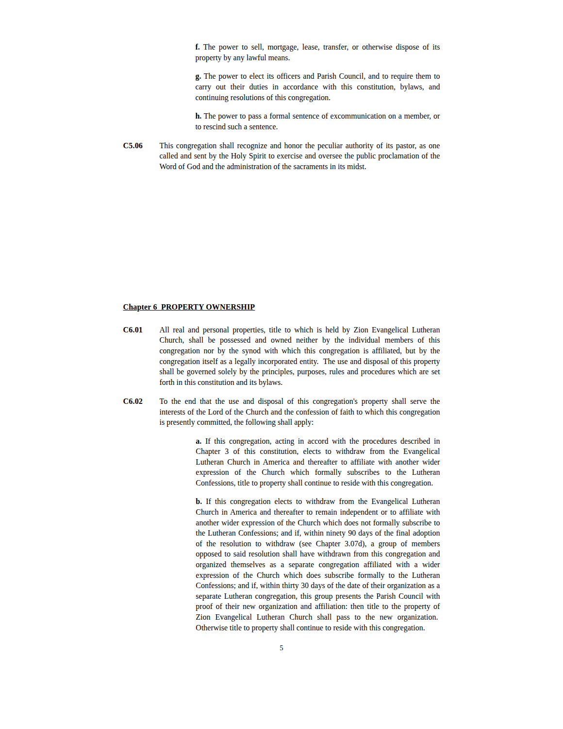f. The power to sell, mortgage, lease, transfer, or otherwise dispose of its property by any lawful means.
g. The power to elect its officers and Parish Council, and to require them to carry out their duties in accordance with this constitution, bylaws, and continuing resolutions of this congregation.
h. The power to pass a formal sentence of excommunication on a member, or to rescind such a sentence.
C5.06
This congregation shall recognize and honor the peculiar authority of its pastor, as one called and sent by the Holy Spirit to exercise and oversee the public proclamation of the Word of God and the administration of the sacraments in its midst.
Chapter 6 PROPERTY OWNERSHIP
C6.01
All real and personal properties, title to which is held by Zion Evangelical Lutheran Church, shall be possessed and owned neither by the individual members of this congregation nor by the synod with which this congregation is affiliated, but by the congregation itself as a legally incorporated entity. The use and disposal of this property shall be governed solely by the principles, purposes, rules and procedures which are set forth in this constitution and its bylaws.
C6.02
To the end that the use and disposal of this congregation's property shall serve the interests of the Lord of the Church and the confession of faith to which this congregation is presently committed, the following shall apply:
a. If this congregation, acting in accord with the procedures described in Chapter 3 of this constitution, elects to withdraw from the Evangelical Lutheran Church in America and thereafter to affiliate with another wider expression of the Church which formally subscribes to the Lutheran Confessions, title to property shall continue to reside with this congregation.
b. If this congregation elects to withdraw from the Evangelical Lutheran Church in America and thereafter to remain independent or to affiliate with another wider expression of the Church which does not formally subscribe to the Lutheran Confessions; and if, within ninety 90 days of the final adoption of the resolution to withdraw (see Chapter 3.07d), a group of members opposed to said resolution shall have withdrawn from this congregation and organized themselves as a separate congregation affiliated with a wider expression of the Church which does subscribe formally to the Lutheran Confessions; and if, within thirty 30 days of the date of their organization as a separate Lutheran congregation, this group presents the Parish Council with proof of their new organization and affiliation: then title to the property of Zion Evangelical Lutheran Church shall pass to the new organization. Otherwise title to property shall continue to reside with this congregation.
5